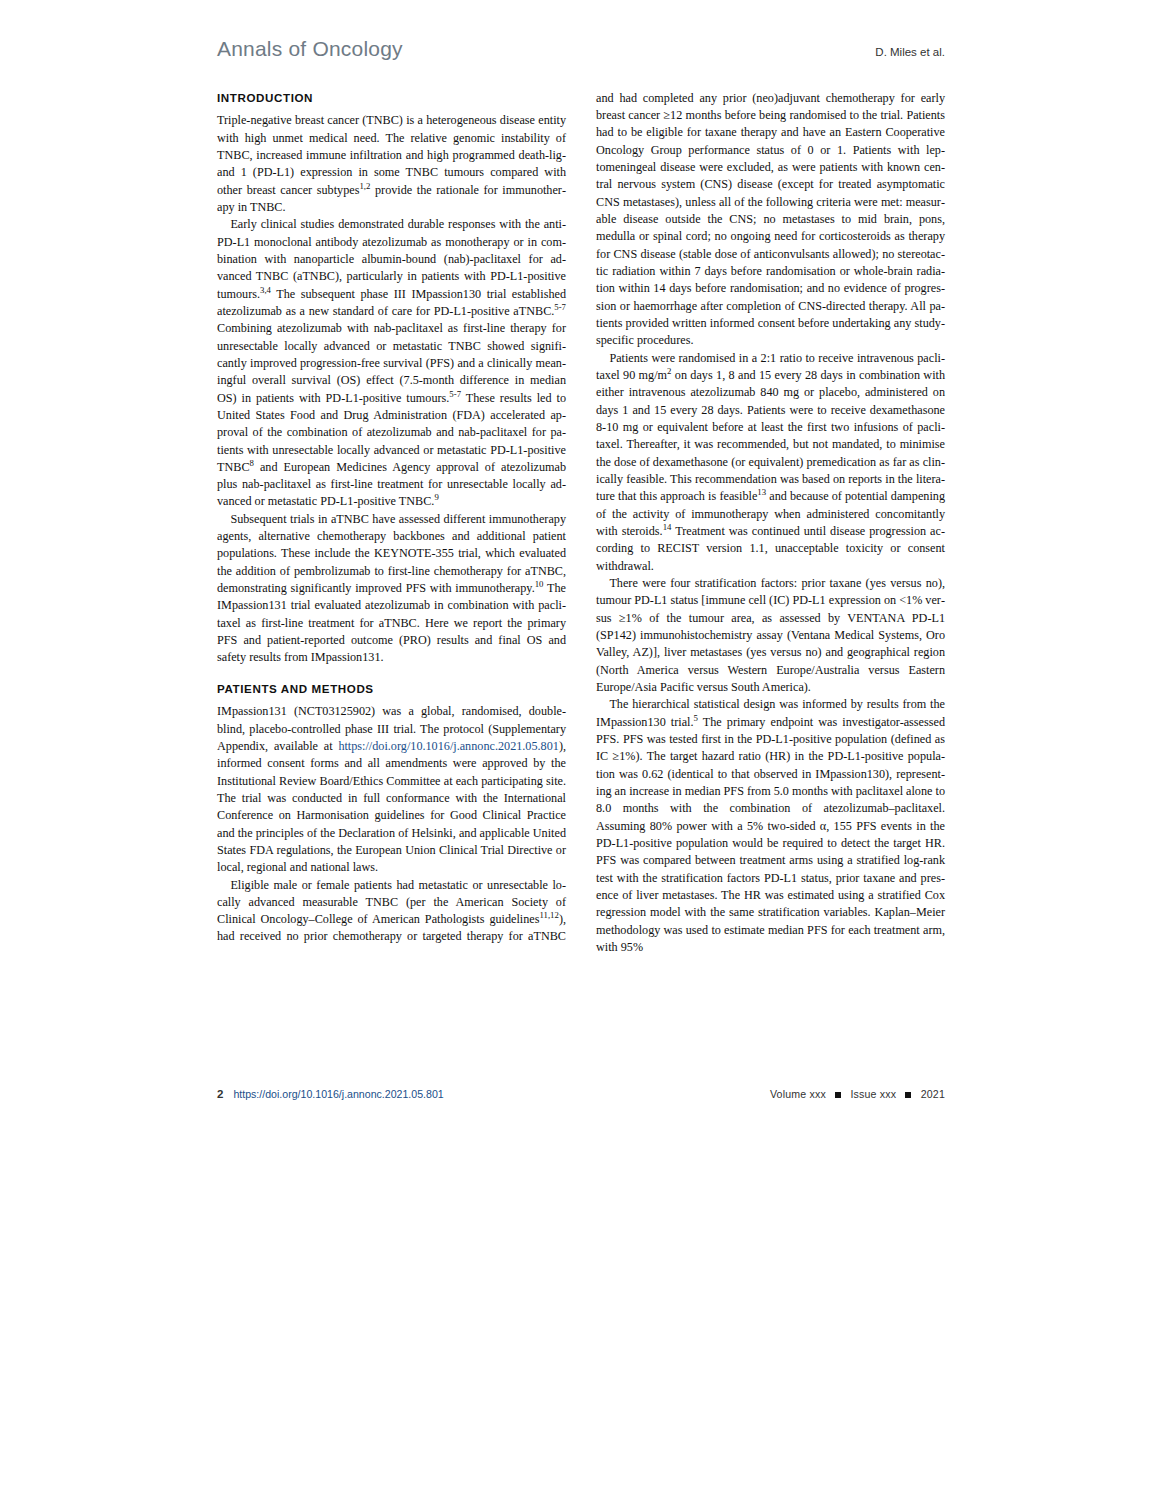Annals of Oncology
D. Miles et al.
INTRODUCTION
Triple-negative breast cancer (TNBC) is a heterogeneous disease entity with high unmet medical need. The relative genomic instability of TNBC, increased immune infiltration and high programmed death-ligand 1 (PD-L1) expression in some TNBC tumours compared with other breast cancer subtypes1,2 provide the rationale for immunotherapy in TNBC.
Early clinical studies demonstrated durable responses with the anti-PD-L1 monoclonal antibody atezolizumab as monotherapy or in combination with nanoparticle albumin-bound (nab)-paclitaxel for advanced TNBC (aTNBC), particularly in patients with PD-L1-positive tumours.3,4 The subsequent phase III IMpassion130 trial established atezolizumab as a new standard of care for PD-L1-positive aTNBC.5-7 Combining atezolizumab with nab-paclitaxel as first-line therapy for unresectable locally advanced or metastatic TNBC showed significantly improved progression-free survival (PFS) and a clinically meaningful overall survival (OS) effect (7.5-month difference in median OS) in patients with PD-L1-positive tumours.5-7 These results led to United States Food and Drug Administration (FDA) accelerated approval of the combination of atezolizumab and nab-paclitaxel for patients with unresectable locally advanced or metastatic PD-L1-positive TNBC8 and European Medicines Agency approval of atezolizumab plus nab-paclitaxel as first-line treatment for unresectable locally advanced or metastatic PD-L1-positive TNBC.9
Subsequent trials in aTNBC have assessed different immunotherapy agents, alternative chemotherapy backbones and additional patient populations. These include the KEYNOTE-355 trial, which evaluated the addition of pembrolizumab to first-line chemotherapy for aTNBC, demonstrating significantly improved PFS with immunotherapy.10 The IMpassion131 trial evaluated atezolizumab in combination with paclitaxel as first-line treatment for aTNBC. Here we report the primary PFS and patient-reported outcome (PRO) results and final OS and safety results from IMpassion131.
PATIENTS AND METHODS
IMpassion131 (NCT03125902) was a global, randomised, double-blind, placebo-controlled phase III trial. The protocol (Supplementary Appendix, available at https://doi.org/10.1016/j.annonc.2021.05.801), informed consent forms and all amendments were approved by the Institutional Review Board/Ethics Committee at each participating site. The trial was conducted in full conformance with the International Conference on Harmonisation guidelines for Good Clinical Practice and the principles of the Declaration of Helsinki, and applicable United States FDA regulations, the European Union Clinical Trial Directive or local, regional and national laws.
Eligible male or female patients had metastatic or unresectable locally advanced measurable TNBC (per the American Society of Clinical Oncology–College of American Pathologists guidelines11,12), had received no prior chemotherapy or targeted therapy for aTNBC and had completed any prior (neo)adjuvant chemotherapy for early breast cancer ≥12 months before being randomised to the trial. Patients had to be eligible for taxane therapy and have an Eastern Cooperative Oncology Group performance status of 0 or 1. Patients with leptomeningeal disease were excluded, as were patients with known central nervous system (CNS) disease (except for treated asymptomatic CNS metastases), unless all of the following criteria were met: measurable disease outside the CNS; no metastases to mid brain, pons, medulla or spinal cord; no ongoing need for corticosteroids as therapy for CNS disease (stable dose of anticonvulsants allowed); no stereotactic radiation within 7 days before randomisation or whole-brain radiation within 14 days before randomisation; and no evidence of progression or haemorrhage after completion of CNS-directed therapy. All patients provided written informed consent before undertaking any study-specific procedures.
Patients were randomised in a 2:1 ratio to receive intravenous paclitaxel 90 mg/m2 on days 1, 8 and 15 every 28 days in combination with either intravenous atezolizumab 840 mg or placebo, administered on days 1 and 15 every 28 days. Patients were to receive dexamethasone 8-10 mg or equivalent before at least the first two infusions of paclitaxel. Thereafter, it was recommended, but not mandated, to minimise the dose of dexamethasone (or equivalent) premedication as far as clinically feasible. This recommendation was based on reports in the literature that this approach is feasible13 and because of potential dampening of the activity of immunotherapy when administered concomitantly with steroids.14 Treatment was continued until disease progression according to RECIST version 1.1, unacceptable toxicity or consent withdrawal.
There were four stratification factors: prior taxane (yes versus no), tumour PD-L1 status [immune cell (IC) PD-L1 expression on <1% versus ≥1% of the tumour area, as assessed by VENTANA PD-L1 (SP142) immunohistochemistry assay (Ventana Medical Systems, Oro Valley, AZ)], liver metastases (yes versus no) and geographical region (North America versus Western Europe/Australia versus Eastern Europe/Asia Pacific versus South America).
The hierarchical statistical design was informed by results from the IMpassion130 trial.5 The primary endpoint was investigator-assessed PFS. PFS was tested first in the PD-L1-positive population (defined as IC ≥1%). The target hazard ratio (HR) in the PD-L1-positive population was 0.62 (identical to that observed in IMpassion130), representing an increase in median PFS from 5.0 months with paclitaxel alone to 8.0 months with the combination of atezolizumab–paclitaxel. Assuming 80% power with a 5% two-sided α, 155 PFS events in the PD-L1-positive population would be required to detect the target HR. PFS was compared between treatment arms using a stratified log-rank test with the stratification factors PD-L1 status, prior taxane and presence of liver metastases. The HR was estimated using a stratified Cox regression model with the same stratification variables. Kaplan–Meier methodology was used to estimate median PFS for each treatment arm, with 95%
2 https://doi.org/10.1016/j.annonc.2021.05.801
Volume xxx Issue xxx 2021